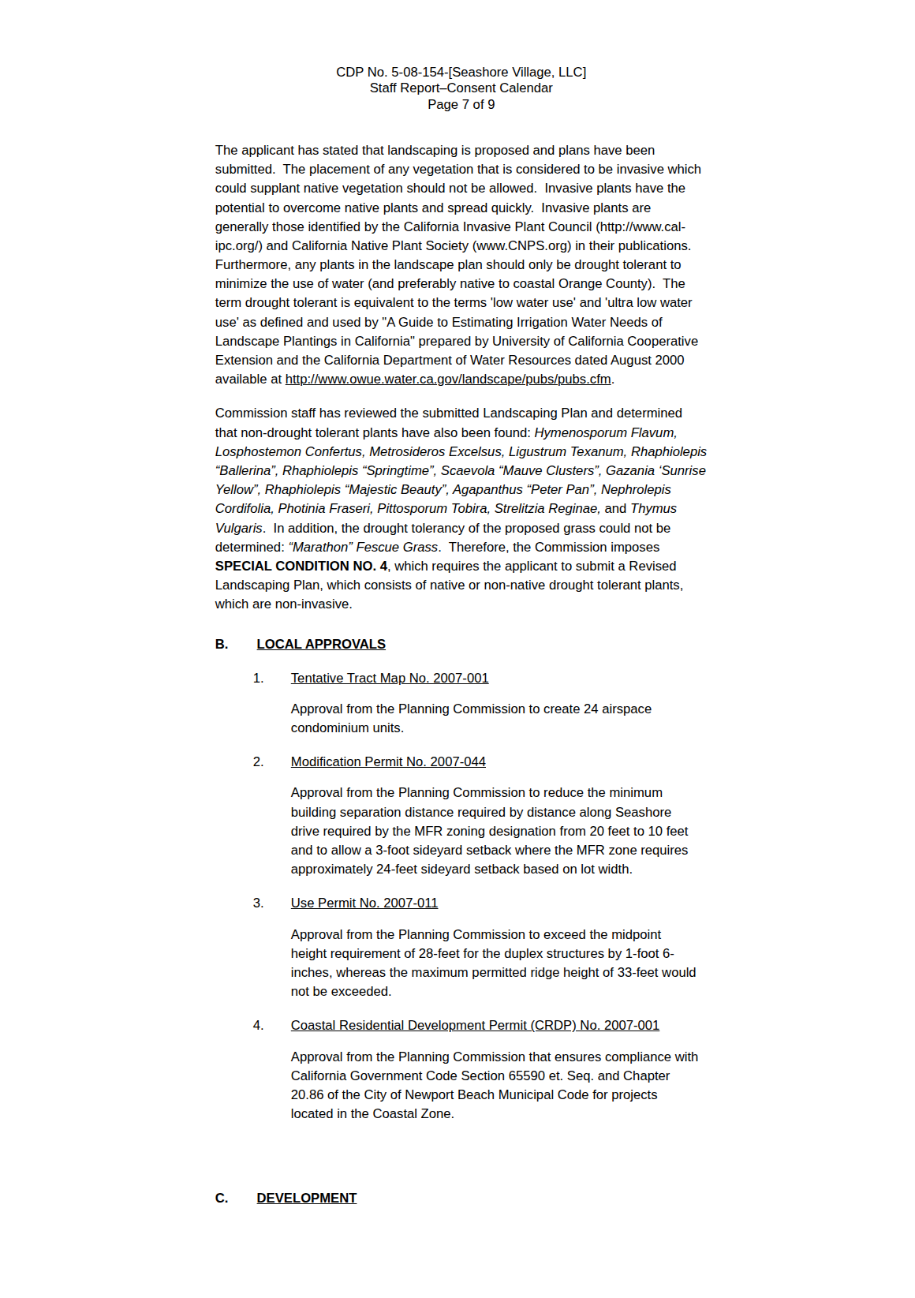CDP No. 5-08-154-[Seashore Village, LLC]
Staff Report–Consent Calendar
Page 7 of 9
The applicant has stated that landscaping is proposed and plans have been submitted. The placement of any vegetation that is considered to be invasive which could supplant native vegetation should not be allowed. Invasive plants have the potential to overcome native plants and spread quickly. Invasive plants are generally those identified by the California Invasive Plant Council (http://www.cal-ipc.org/) and California Native Plant Society (www.CNPS.org) in their publications. Furthermore, any plants in the landscape plan should only be drought tolerant to minimize the use of water (and preferably native to coastal Orange County). The term drought tolerant is equivalent to the terms 'low water use' and 'ultra low water use' as defined and used by "A Guide to Estimating Irrigation Water Needs of Landscape Plantings in California" prepared by University of California Cooperative Extension and the California Department of Water Resources dated August 2000 available at http://www.owue.water.ca.gov/landscape/pubs/pubs.cfm.
Commission staff has reviewed the submitted Landscaping Plan and determined that non-drought tolerant plants have also been found: Hymenosporum Flavum, Losphostemon Confertus, Metrosideros Excelsus, Ligustrum Texanum, Rhaphiolepis “Ballerina”, Rhaphiolepis “Springtime”, Scaevola “Mauve Clusters”, Gazania ‘Sunrise Yellow”, Rhaphiolepis “Majestic Beauty”, Agapanthus “Peter Pan”, Nephrolepis Cordifolia, Photinia Fraseri, Pittosporum Tobira, Strelitzia Reginae, and Thymus Vulgaris. In addition, the drought tolerancy of the proposed grass could not be determined: “Marathon” Fescue Grass. Therefore, the Commission imposes SPECIAL CONDITION NO. 4, which requires the applicant to submit a Revised Landscaping Plan, which consists of native or non-native drought tolerant plants, which are non-invasive.
B. LOCAL APPROVALS
1. Tentative Tract Map No. 2007-001
Approval from the Planning Commission to create 24 airspace condominium units.
2. Modification Permit No. 2007-044
Approval from the Planning Commission to reduce the minimum building separation distance required by distance along Seashore drive required by the MFR zoning designation from 20 feet to 10 feet and to allow a 3-foot sideyard setback where the MFR zone requires approximately 24-feet sideyard setback based on lot width.
3. Use Permit No. 2007-011
Approval from the Planning Commission to exceed the midpoint height requirement of 28-feet for the duplex structures by 1-foot 6-inches, whereas the maximum permitted ridge height of 33-feet would not be exceeded.
4. Coastal Residential Development Permit (CRDP) No. 2007-001
Approval from the Planning Commission that ensures compliance with California Government Code Section 65590 et. Seq. and Chapter 20.86 of the City of Newport Beach Municipal Code for projects located in the Coastal Zone.
C. DEVELOPMENT